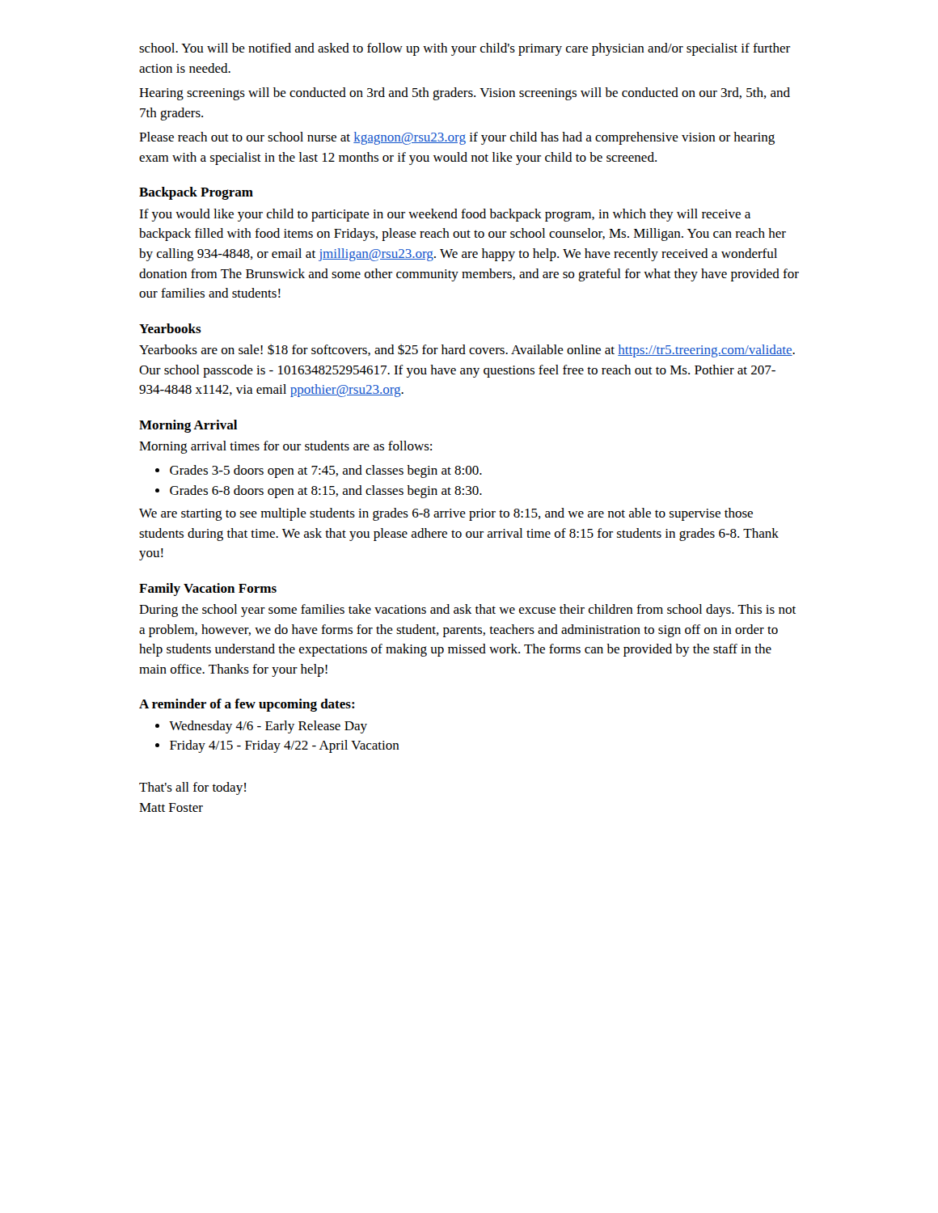school. You will be notified and asked to follow up with your child's primary care physician and/or specialist if further action is needed.
Hearing screenings will be conducted on 3rd and 5th graders. Vision screenings will be conducted on our 3rd, 5th, and 7th graders.
Please reach out to our school nurse at kgagnon@rsu23.org if your child has had a comprehensive vision or hearing exam with a specialist in the last 12 months or if you would not like your child to be screened.
Backpack Program
If you would like your child to participate in our weekend food backpack program, in which they will receive a backpack filled with food items on Fridays, please reach out to our school counselor, Ms. Milligan. You can reach her by calling 934-4848, or email at jmilligan@rsu23.org. We are happy to help. We have recently received a wonderful donation from The Brunswick and some other community members, and are so grateful for what they have provided for our families and students!
Yearbooks
Yearbooks are on sale! $18 for softcovers, and $25 for hard covers. Available online at https://tr5.treering.com/validate. Our school passcode is - 1016348252954617. If you have any questions feel free to reach out to Ms. Pothier at 207-934-4848 x1142, via email ppothier@rsu23.org.
Morning Arrival
Morning arrival times for our students are as follows:
Grades 3-5 doors open at 7:45, and classes begin at 8:00.
Grades 6-8 doors open at 8:15, and classes begin at 8:30.
We are starting to see multiple students in grades 6-8 arrive prior to 8:15, and we are not able to supervise those students during that time. We ask that you please adhere to our arrival time of 8:15 for students in grades 6-8. Thank you!
Family Vacation Forms
During the school year some families take vacations and ask that we excuse their children from school days. This is not a problem, however, we do have forms for the student, parents, teachers and administration to sign off on in order to help students understand the expectations of making up missed work. The forms can be provided by the staff in the main office. Thanks for your help!
A reminder of a few upcoming dates:
Wednesday 4/6 - Early Release Day
Friday 4/15 - Friday 4/22 - April Vacation
That's all for today!
Matt Foster